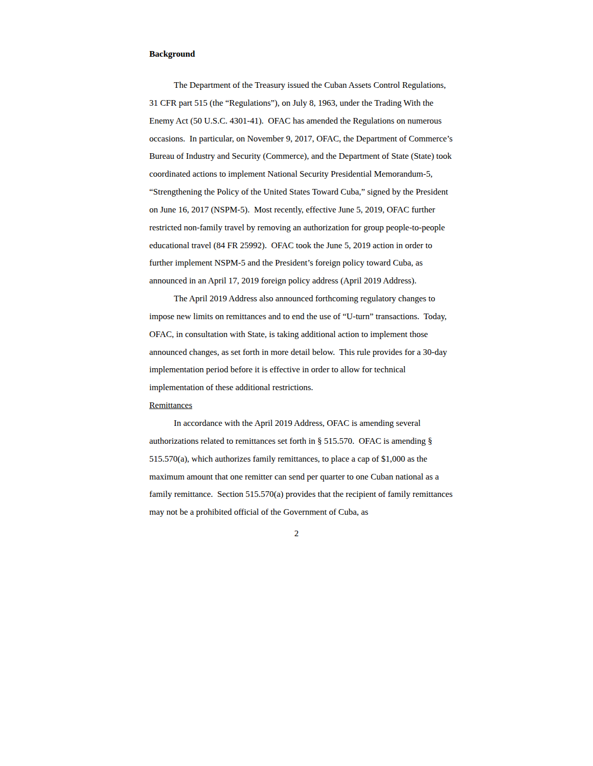Background
The Department of the Treasury issued the Cuban Assets Control Regulations, 31 CFR part 515 (the “Regulations”), on July 8, 1963, under the Trading With the Enemy Act (50 U.S.C. 4301-41). OFAC has amended the Regulations on numerous occasions. In particular, on November 9, 2017, OFAC, the Department of Commerce’s Bureau of Industry and Security (Commerce), and the Department of State (State) took coordinated actions to implement National Security Presidential Memorandum-5, “Strengthening the Policy of the United States Toward Cuba,” signed by the President on June 16, 2017 (NSPM-5). Most recently, effective June 5, 2019, OFAC further restricted non-family travel by removing an authorization for group people-to-people educational travel (84 FR 25992). OFAC took the June 5, 2019 action in order to further implement NSPM-5 and the President’s foreign policy toward Cuba, as announced in an April 17, 2019 foreign policy address (April 2019 Address).
The April 2019 Address also announced forthcoming regulatory changes to impose new limits on remittances and to end the use of “U-turn” transactions. Today, OFAC, in consultation with State, is taking additional action to implement those announced changes, as set forth in more detail below. This rule provides for a 30-day implementation period before it is effective in order to allow for technical implementation of these additional restrictions.
Remittances
In accordance with the April 2019 Address, OFAC is amending several authorizations related to remittances set forth in § 515.570. OFAC is amending § 515.570(a), which authorizes family remittances, to place a cap of $1,000 as the maximum amount that one remitter can send per quarter to one Cuban national as a family remittance. Section 515.570(a) provides that the recipient of family remittances may not be a prohibited official of the Government of Cuba, as
2